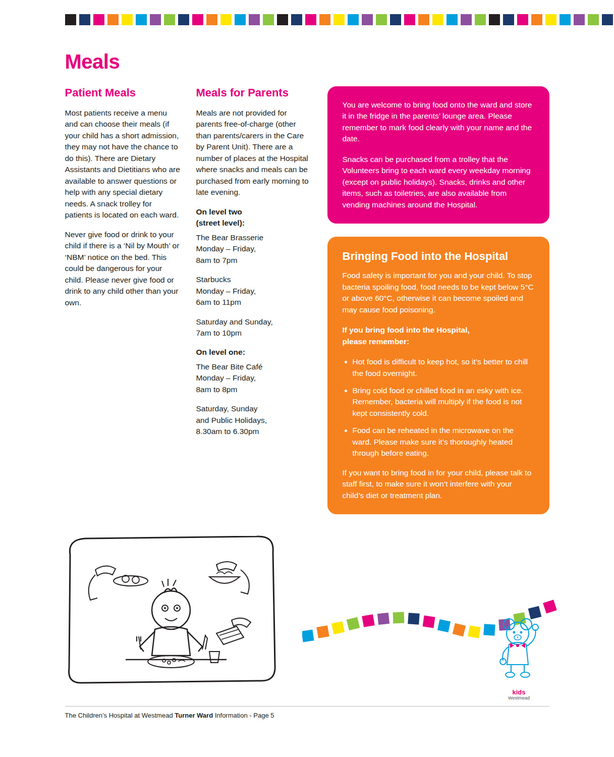Meals
Patient Meals
Most patients receive a menu and can choose their meals (if your child has a short admission, they may not have the chance to do this). There are Dietary Assistants and Dietitians who are available to answer questions or help with any special dietary needs. A snack trolley for patients is located on each ward.
Never give food or drink to your child if there is a ‘Nil by Mouth’ or ‘NBM’ notice on the bed. This could be dangerous for your child. Please never give food or drink to any child other than your own.
Meals for Parents
Meals are not provided for parents free-of-charge (other than parents/carers in the Care by Parent Unit). There are a number of places at the Hospital where snacks and meals can be purchased from early morning to late evening.
On level two
(street level):
The Bear Brasserie
Monday – Friday,
8am to 7pm
Starbucks
Monday – Friday,
6am to 11pm
Saturday and Sunday,
7am to 10pm
On level one:
The Bear Bite Café
Monday – Friday,
8am to 8pm
Saturday, Sunday
and Public Holidays,
8.30am to 6.30pm
You are welcome to bring food onto the ward and store it in the fridge in the parents’ lounge area. Please remember to mark food clearly with your name and the date.
Snacks can be purchased from a trolley that the Volunteers bring to each ward every weekday morning (except on public holidays). Snacks, drinks and other items, such as toiletries, are also available from vending machines around the Hospital.
Bringing Food into the Hospital
Food safety is important for you and your child. To stop bacteria spoiling food, food needs to be kept below 5°C or above 60°C, otherwise it can become spoiled and may cause food poisoning.
If you bring food into the Hospital,
please remember:
Hot food is difficult to keep hot, so it’s better to chill the food overnight.
Bring cold food or chilled food in an esky with ice. Remember, bacteria will multiply if the food is not kept consistently cold.
Food can be reheated in the microwave on the ward. Please make sure it’s thoroughly heated through before eating.
If you want to bring food in for your child, please talk to staff first, to make sure it won’t interfere with your child’s diet or treatment plan.
kidsWestmead
The Children’s Hospital at Westmead Turner Ward Information - Page 5